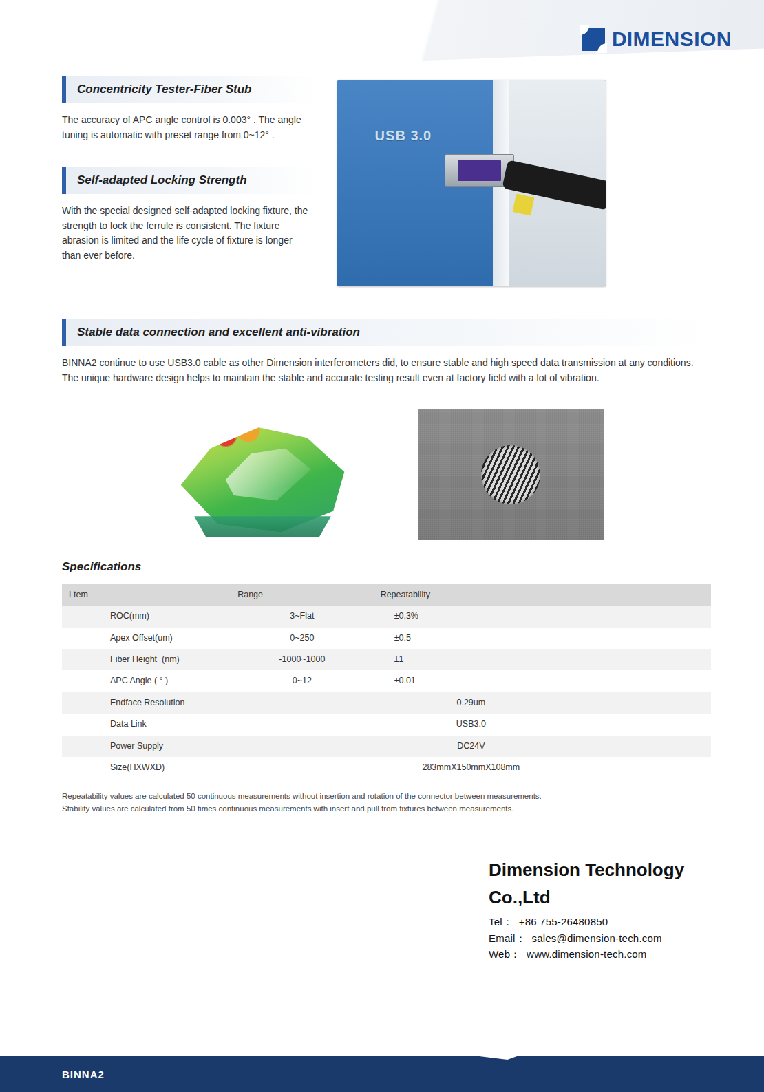DIMENSION
Concentricity Tester-Fiber Stub
The accuracy of APC angle control is 0.003° . The angle tuning is automatic with preset range from 0~12° .
Self-adapted Locking Strength
With the special designed self-adapted locking fixture, the strength to lock the ferrule is consistent. The fixture abrasion is limited and the life cycle of fixture is longer than ever before.
USB 3.0
Stable data connection and excellent anti-vibration
BINNA2 continue to use USB3.0 cable as other Dimension interferometers did, to ensure stable and high speed data transmission at any conditions. The unique hardware design helps to maintain the stable and accurate testing result even at factory field with a lot of vibration.
Specifications
| Ltem | Range | Repeatability | |
| --- | --- | --- | --- |
| ROC(mm) | 3~Flat | ±0.3% | |
| Apex Offset(um) | 0~250 | ±0.5 | |
| Fiber Height (nm) | -1000~1000 | ±1 | |
| APC Angle ( ° ) | 0~12 | ±0.01 | |
| Endface Resolution | 0.29um |
| Data Link | USB3.0 |
| Power Supply | DC24V |
| Size(HXWXD) | 283mmX150mmX108mm |
Repeatability values are calculated 50 continuous measurements without insertion and rotation of the connector between measurements.
Stability values are calculated from 50 times continuous measurements with insert and pull from fixtures between measurements.
Dimension Technology Co.,Ltd
Tel： +86 755-26480850
Email： sales@dimension-tech.com
Web： www.dimension-tech.com
BINNA2